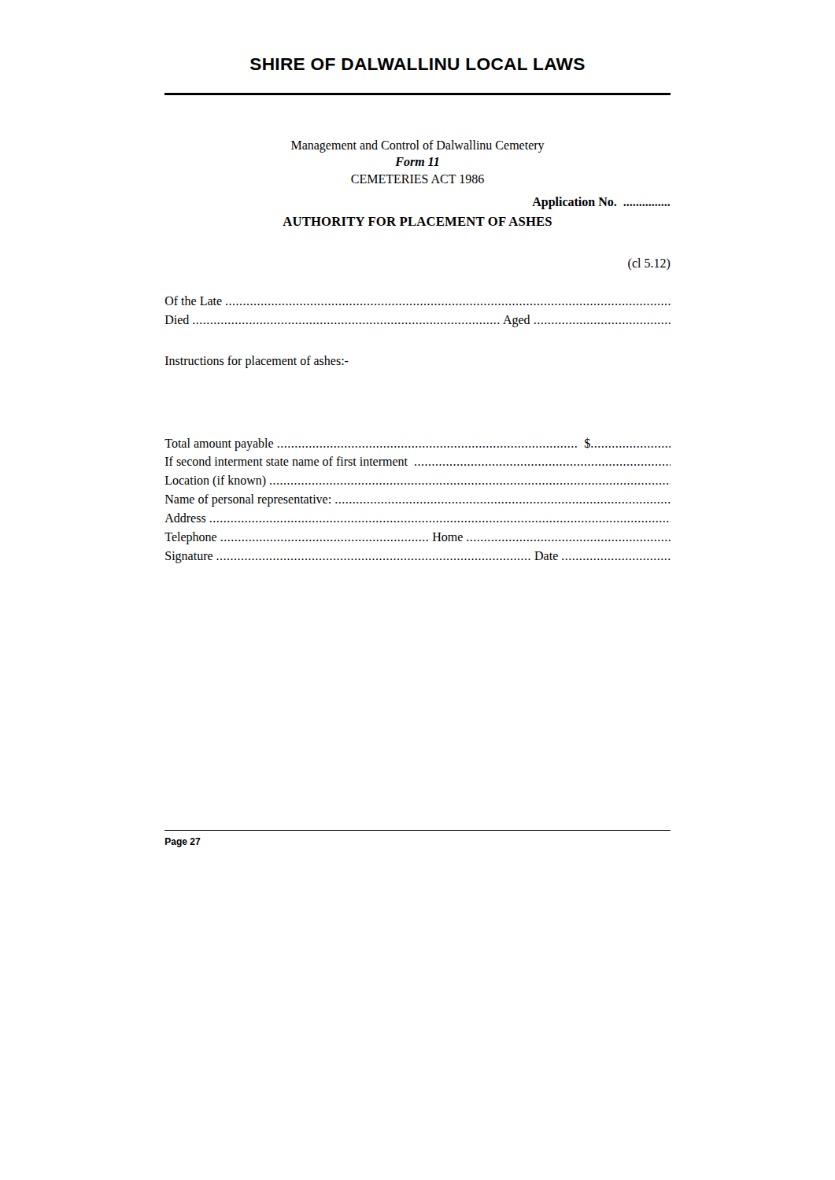SHIRE OF DALWALLINU LOCAL LAWS
Management and Control of Dalwallinu Cemetery
Form 11
CEMETERIES ACT 1986
Application No. ...............
AUTHORITY FOR PLACEMENT OF ASHES
(cl 5.12)
Of the Late .............................................................................................................................................
Died ....................................................................................... Aged .....................................................
Instructions for placement of ashes:-
Total amount payable ..................................................................................... $.....................................
If second interment state name of first interment ...................................................................................
Location (if known) .................................................................................................................................
Name of personal representative: .........................................................................................................
Address .............................................................................................................................................
Telephone ........................................................... Home ............................................................... Work
Signature ......................................................................................... Date .............................................
Page 27